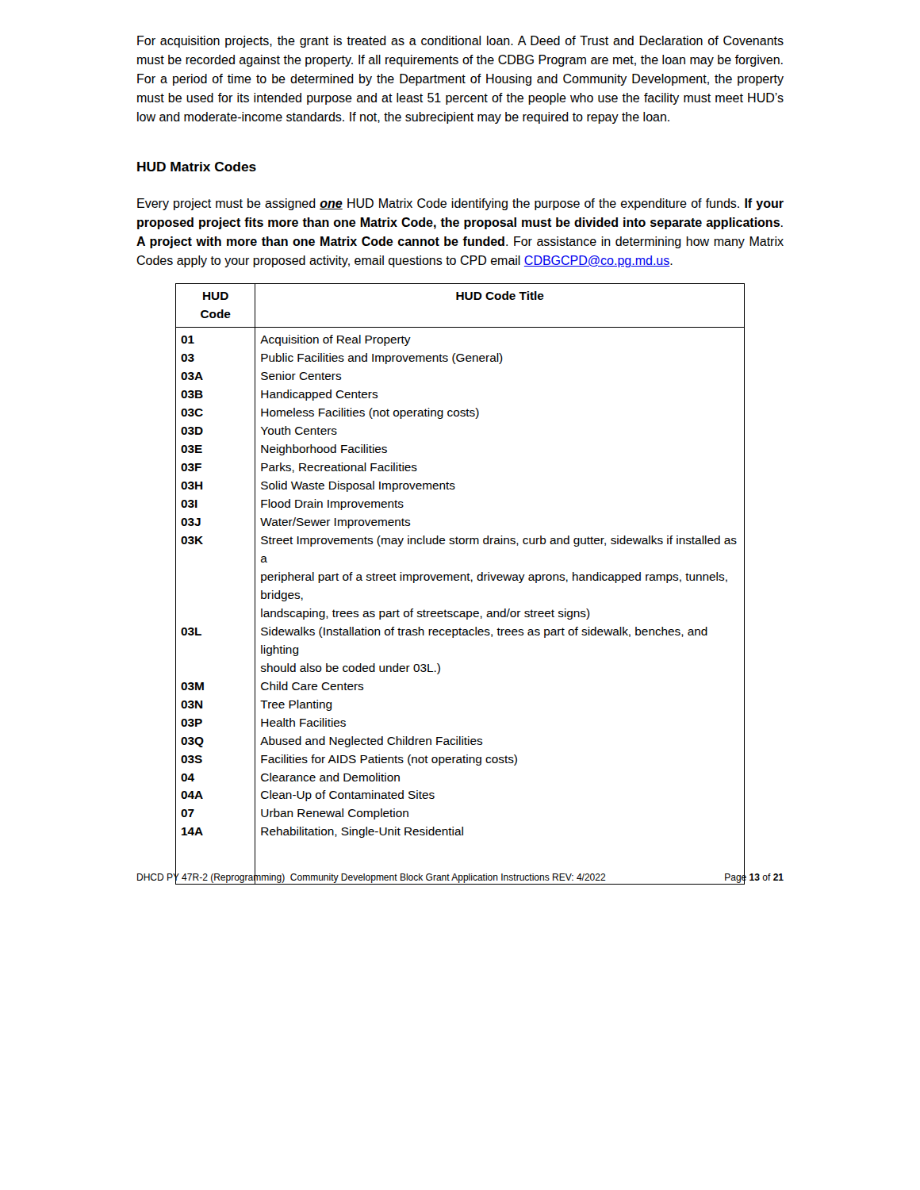For acquisition projects, the grant is treated as a conditional loan. A Deed of Trust and Declaration of Covenants must be recorded against the property. If all requirements of the CDBG Program are met, the loan may be forgiven. For a period of time to be determined by the Department of Housing and Community Development, the property must be used for its intended purpose and at least 51 percent of the people who use the facility must meet HUD’s low and moderate-income standards. If not, the subrecipient may be required to repay the loan.
HUD Matrix Codes
Every project must be assigned one HUD Matrix Code identifying the purpose of the expenditure of funds. If your proposed project fits more than one Matrix Code, the proposal must be divided into separate applications. A project with more than one Matrix Code cannot be funded. For assistance in determining how many Matrix Codes apply to your proposed activity, email questions to CPD email CDBGCPD@co.pg.md.us.
| HUD Code | HUD Code Title |
| --- | --- |
| 01 | Acquisition of Real Property |
| 03 | Public Facilities and Improvements (General) |
| 03A | Senior Centers |
| 03B | Handicapped Centers |
| 03C | Homeless Facilities (not operating costs) |
| 03D | Youth Centers |
| 03E | Neighborhood Facilities |
| 03F | Parks, Recreational Facilities |
| 03H | Solid Waste Disposal Improvements |
| 03I | Flood Drain Improvements |
| 03J | Water/Sewer Improvements |
| 03K | Street Improvements (may include storm drains, curb and gutter, sidewalks if installed as a peripheral part of a street improvement, driveway aprons, handicapped ramps, tunnels, bridges, landscaping, trees as part of streetscape, and/or street signs) |
| 03L | Sidewalks (Installation of trash receptacles, trees as part of sidewalk, benches, and lighting should also be coded under 03L.) |
| 03M | Child Care Centers |
| 03N | Tree Planting |
| 03P | Health Facilities |
| 03Q | Abused and Neglected Children Facilities |
| 03S | Facilities for AIDS Patients (not operating costs) |
| 04 | Clearance and Demolition |
| 04A | Clean-Up of Contaminated Sites |
| 07 | Urban Renewal Completion |
| 14A | Rehabilitation, Single-Unit Residential |
DHCD PY 47R-2 (Reprogramming) Community Development Block Grant Application Instructions REV: 4/2022
Page 13 of 21